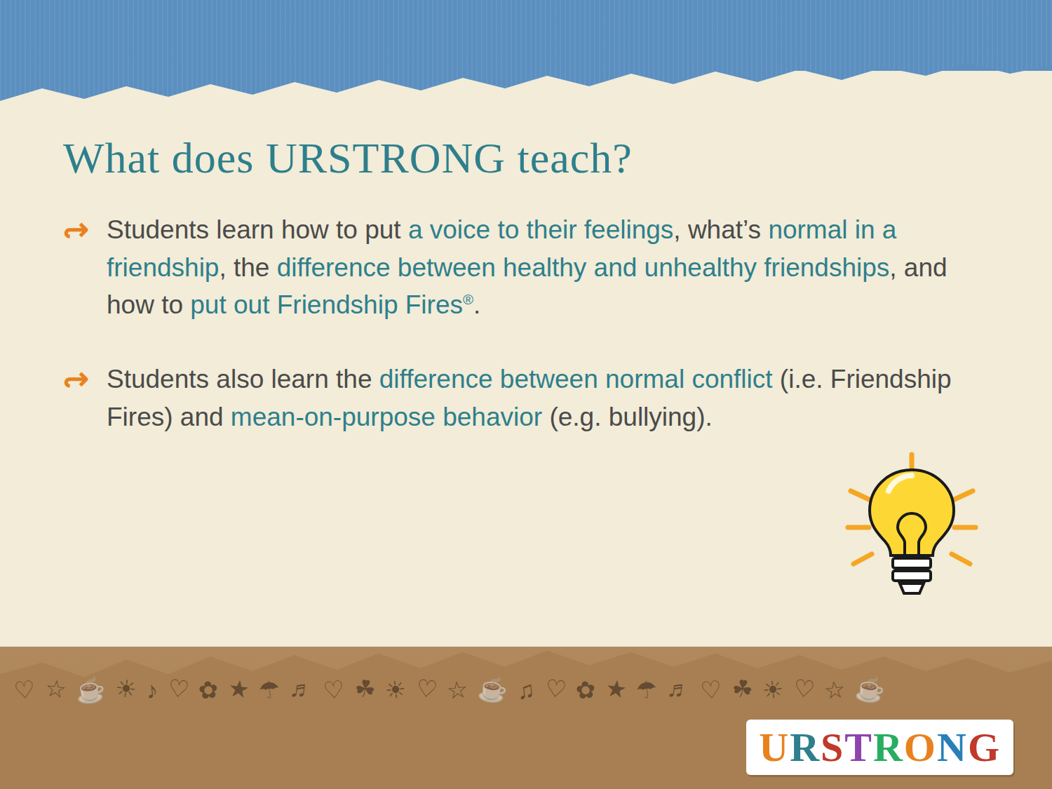What does URSTRONG teach?
Students learn how to put a voice to their feelings, what’s normal in a friendship, the difference between healthy and unhealthy friendships, and how to put out Friendship Fires®.
Students also learn the difference between normal conflict (i.e. Friendship Fires) and mean-on-purpose behavior (e.g. bullying).
♡☆☕☀♪♡✿★☂♬♡☘☀♡☆☕♫♡✿★☂♬♡☘☀♡☆☕
URSTRONG